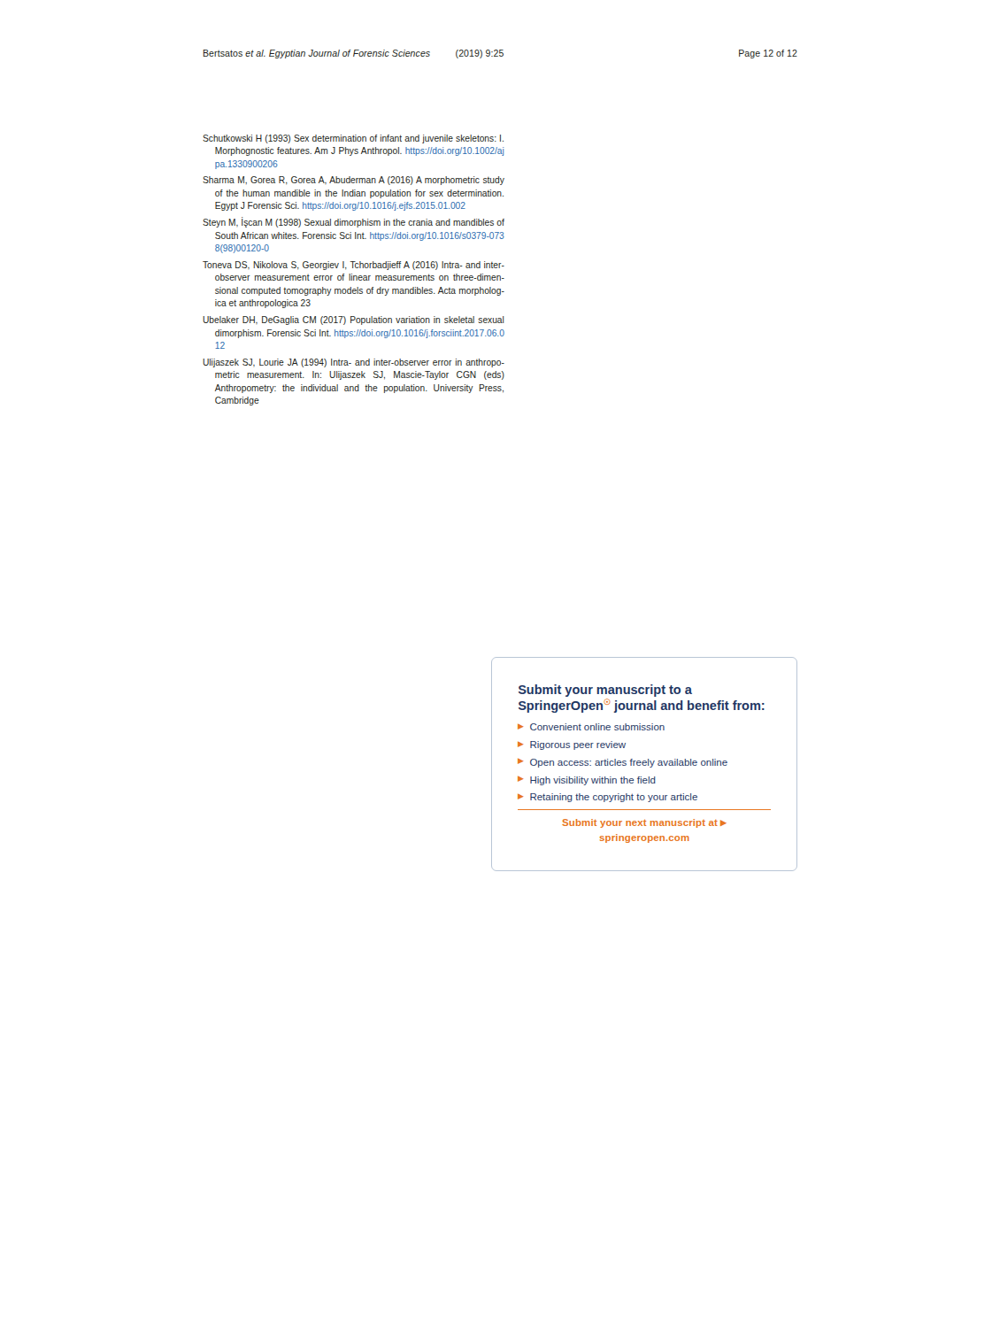Bertsatos et al. Egyptian Journal of Forensic Sciences (2019) 9:25
Page 12 of 12
Schutkowski H (1993) Sex determination of infant and juvenile skeletons: I. Morphognostic features. Am J Phys Anthropol. https://doi.org/10.1002/ajpa.1330900206
Sharma M, Gorea R, Gorea A, Abuderman A (2016) A morphometric study of the human mandible in the Indian population for sex determination. Egypt J Forensic Sci. https://doi.org/10.1016/j.ejfs.2015.01.002
Steyn M, İşcan M (1998) Sexual dimorphism in the crania and mandibles of South African whites. Forensic Sci Int. https://doi.org/10.1016/s0379-0738(98)00120-0
Toneva DS, Nikolova S, Georgiev I, Tchorbadjieff A (2016) Intra- and interobserver measurement error of linear measurements on three-dimensional computed tomography models of dry mandibles. Acta morphologica et anthropologica 23
Ubelaker DH, DeGaglia CM (2017) Population variation in skeletal sexual dimorphism. Forensic Sci Int. https://doi.org/10.1016/j.forsciint.2017.06.012
Ulijaszek SJ, Lourie JA (1994) Intra- and inter-observer error in anthropometric measurement. In: Ulijaszek SJ, Mascie-Taylor CGN (eds) Anthropometry: the individual and the population. University Press, Cambridge
Submit your manuscript to a SpringerOpen☉ journal and benefit from:
Convenient online submission
Rigorous peer review
Open access: articles freely available online
High visibility within the field
Retaining the copyright to your article
Submit your next manuscript at ▶ springeropen.com